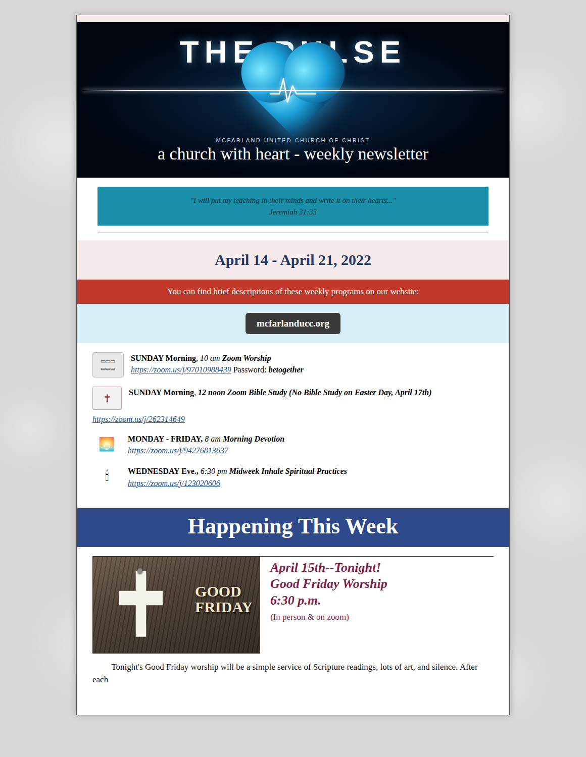THE PULSE
McFarland United Church of Christ
a church with heart - weekly newsletter
"I will put my teaching in their minds and write it on their hearts..."
Jeremiah 31:33
April 14 - April 21, 2022
You can find brief descriptions of these weekly programs on our website:
mcfarlanducc.org
▭▭▭
▭▭▭
SUNDAY Morning, 10 am Zoom Worship
https://zoom.us/j/97010988439 Password: betogether
✝
SUNDAY Morning, 12 noon Zoom Bible Study (No Bible Study on Easter Day, April 17th)
https://zoom.us/j/262314649
🌅
MONDAY - FRIDAY, 8 am Morning Devotion
https://zoom.us/j/94276813637
🕯
WEDNESDAY Eve., 6:30 pm Midweek Inhale Spiritual Practices
https://zoom.us/j/123020606
Happening This Week
GOOD
FRIDAY
April 15th--Tonight!
Good Friday Worship
6:30 p.m. (In person & on zoom)
Tonight's Good Friday worship will be a simple service of Scripture readings, lots of art, and silence. After each